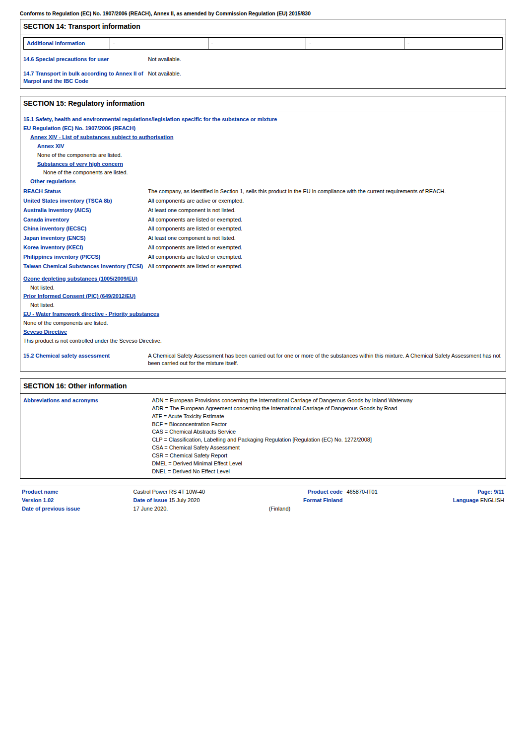Conforms to Regulation (EC) No. 1907/2006 (REACH), Annex II, as amended by Commission Regulation (EU) 2015/830
SECTION 14: Transport information
| Additional information | - | - | - | - |
| 14.6 Special precautions for user | Not available. |
| 14.7 Transport in bulk according to Annex II of Marpol and the IBC Code | Not available. |
SECTION 15: Regulatory information
15.1 Safety, health and environmental regulations/legislation specific for the substance or mixture
EU Regulation (EC) No. 1907/2006 (REACH)
Annex XIV - List of substances subject to authorisation
Annex XIV
None of the components are listed.
Substances of very high concern
None of the components are listed.
Other regulations
| REACH Status | The company, as identified in Section 1, sells this product in the EU in compliance with the current requirements of REACH. |
| United States inventory (TSCA 8b) | All components are active or exempted. |
| Australia inventory (AICS) | At least one component is not listed. |
| Canada inventory | All components are listed or exempted. |
| China inventory (IECSC) | All components are listed or exempted. |
| Japan inventory (ENCS) | At least one component is not listed. |
| Korea inventory (KECI) | All components are listed or exempted. |
| Philippines inventory (PICCS) | All components are listed or exempted. |
| Taiwan Chemical Substances Inventory (TCSI) | All components are listed or exempted. |
Ozone depleting substances (1005/2009/EU)
Not listed.
Prior Informed Consent (PIC) (649/2012/EU)
Not listed.
EU - Water framework directive - Priority substances
None of the components are listed.
Seveso Directive
This product is not controlled under the Seveso Directive.
| 15.2 Chemical safety assessment | A Chemical Safety Assessment has been carried out for one or more of the substances within this mixture. A Chemical Safety Assessment has not been carried out for the mixture itself. |
SECTION 16: Other information
Abbreviations and acronyms
ADN = European Provisions concerning the International Carriage of Dangerous Goods by Inland Waterway
ADR = The European Agreement concerning the International Carriage of Dangerous Goods by Road
ATE = Acute Toxicity Estimate
BCF = Bioconcentration Factor
CAS = Chemical Abstracts Service
CLP = Classification, Labelling and Packaging Regulation [Regulation (EC) No. 1272/2008]
CSA = Chemical Safety Assessment
CSR = Chemical Safety Report
DMEL = Derived Minimal Effect Level
DNEL = Derived No Effect Level
| Product name | Castrol Power RS 4T 10W-40 | Product code | 465870-IT01 | Page: 9/11 |
| Version 1.02 | Date of issue 15 July 2020 | Format Finland | | Language ENGLISH |
| Date of previous issue | 17 June 2020. | (Finland) | | |